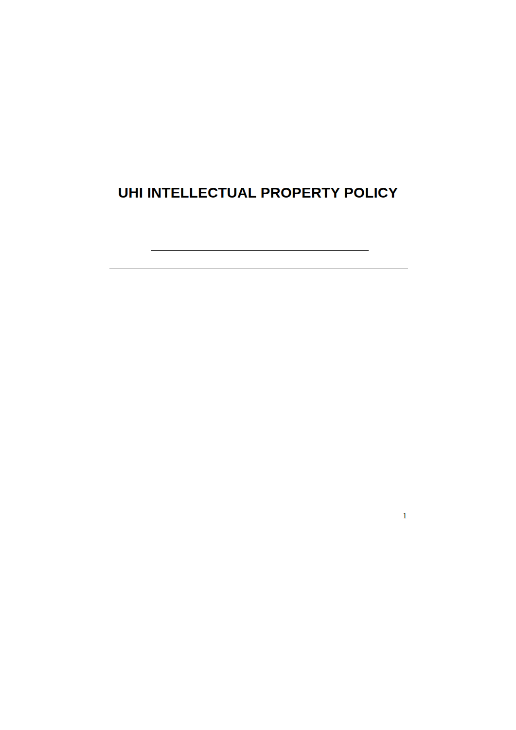UHI INTELLECTUAL PROPERTY POLICY
1